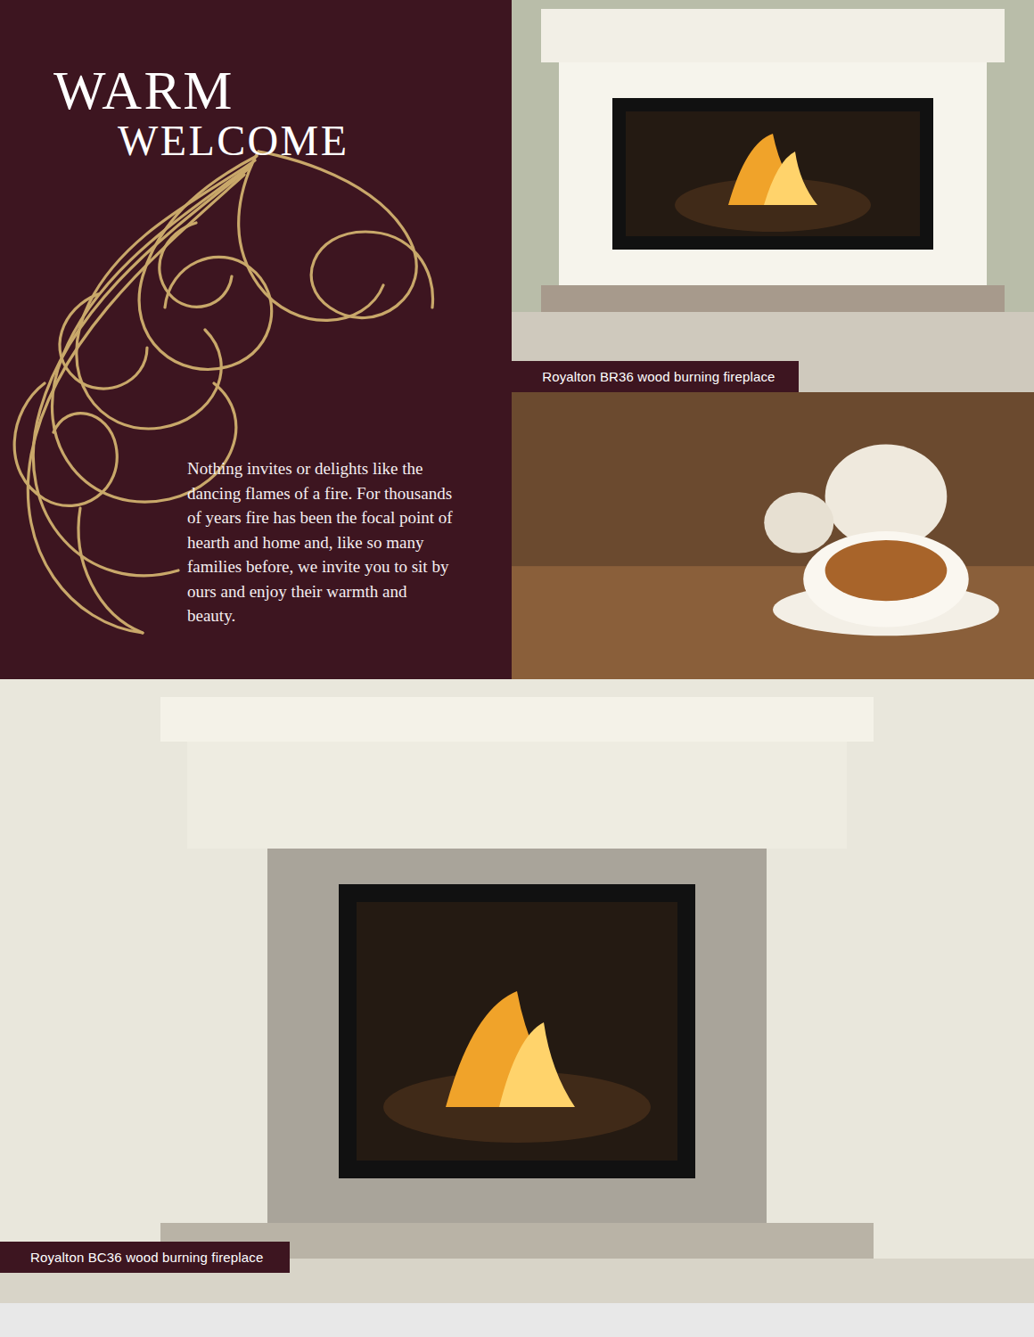WARM WELCOME
Nothing invites or delights like the dancing flames of a fire. For thousands of years fire has been the focal point of hearth and home and, like so many families before, we invite you to sit by ours and enjoy their warmth and beauty.
Royalton BR36 wood burning fireplace
Royalton BC36 wood burning fireplace